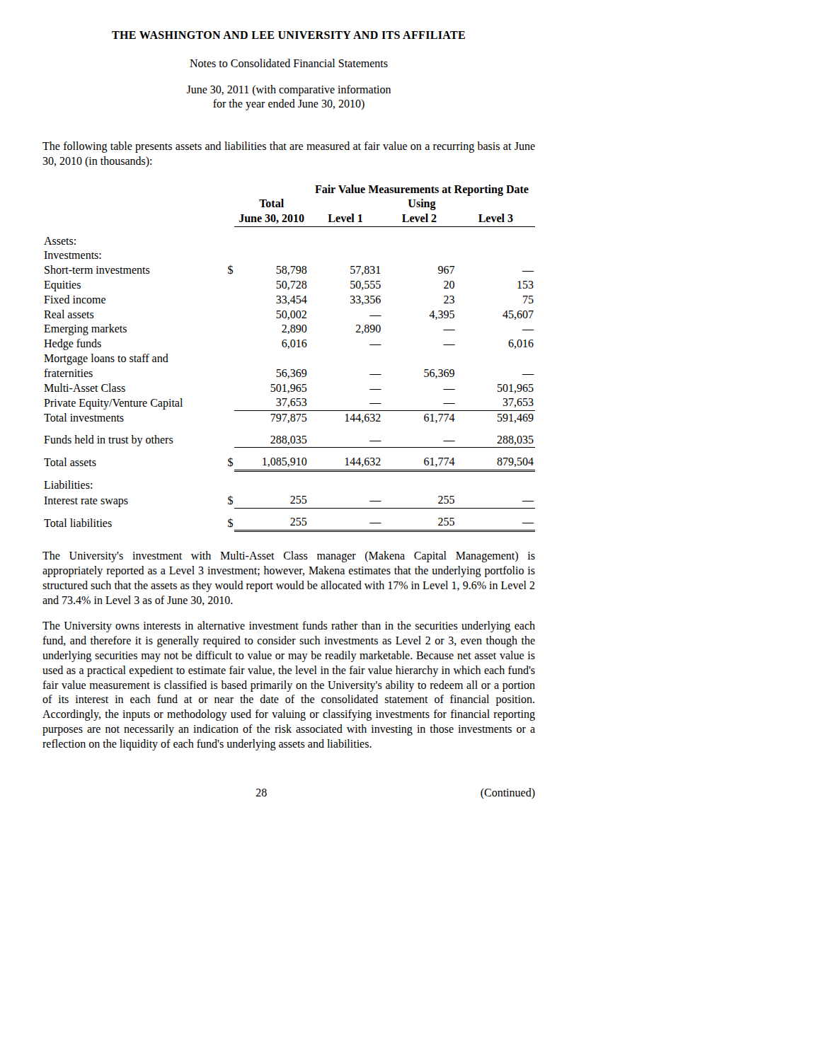THE WASHINGTON AND LEE UNIVERSITY AND ITS AFFILIATE
Notes to Consolidated Financial Statements
June 30, 2011 (with comparative information
for the year ended June 30, 2010)
The following table presents assets and liabilities that are measured at fair value on a recurring basis at June 30, 2010 (in thousands):
| | | Total | Fair Value Measurements at Reporting Date Using |
| | | June 30, 2010 | Level 1 | Level 2 | Level 3 |
| Assets: | | | | | |
| Investments: | | | | | |
| Short-term investments | $ | 58,798 | 57,831 | 967 | — |
| Equities | | 50,728 | 50,555 | 20 | 153 |
| Fixed income | | 33,454 | 33,356 | 23 | 75 |
| Real assets | | 50,002 | — | 4,395 | 45,607 |
| Emerging markets | | 2,890 | 2,890 | — | — |
| Hedge funds | | 6,016 | — | — | 6,016 |
| Mortgage loans to staff and | | | | | |
| fraternities | | 56,369 | — | 56,369 | — |
| Multi-Asset Class | | 501,965 | — | — | 501,965 |
| Private Equity/Venture Capital | | 37,653 | — | — | 37,653 |
| Total investments | | 797,875 | 144,632 | 61,774 | 591,469 |
| Funds held in trust by others | | 288,035 | — | — | 288,035 |
| Total assets | $ | 1,085,910 | 144,632 | 61,774 | 879,504 |
| Liabilities: | | | | | |
| Interest rate swaps | $ | 255 | — | 255 | — |
| Total liabilities | $ | 255 | — | 255 | — |
The University's investment with Multi-Asset Class manager (Makena Capital Management) is appropriately reported as a Level 3 investment; however, Makena estimates that the underlying portfolio is structured such that the assets as they would report would be allocated with 17% in Level 1, 9.6% in Level 2 and 73.4% in Level 3 as of June 30, 2010.
The University owns interests in alternative investment funds rather than in the securities underlying each fund, and therefore it is generally required to consider such investments as Level 2 or 3, even though the underlying securities may not be difficult to value or may be readily marketable. Because net asset value is used as a practical expedient to estimate fair value, the level in the fair value hierarchy in which each fund's fair value measurement is classified is based primarily on the University's ability to redeem all or a portion of its interest in each fund at or near the date of the consolidated statement of financial position. Accordingly, the inputs or methodology used for valuing or classifying investments for financial reporting purposes are not necessarily an indication of the risk associated with investing in those investments or a reflection on the liquidity of each fund's underlying assets and liabilities.
28 (Continued)